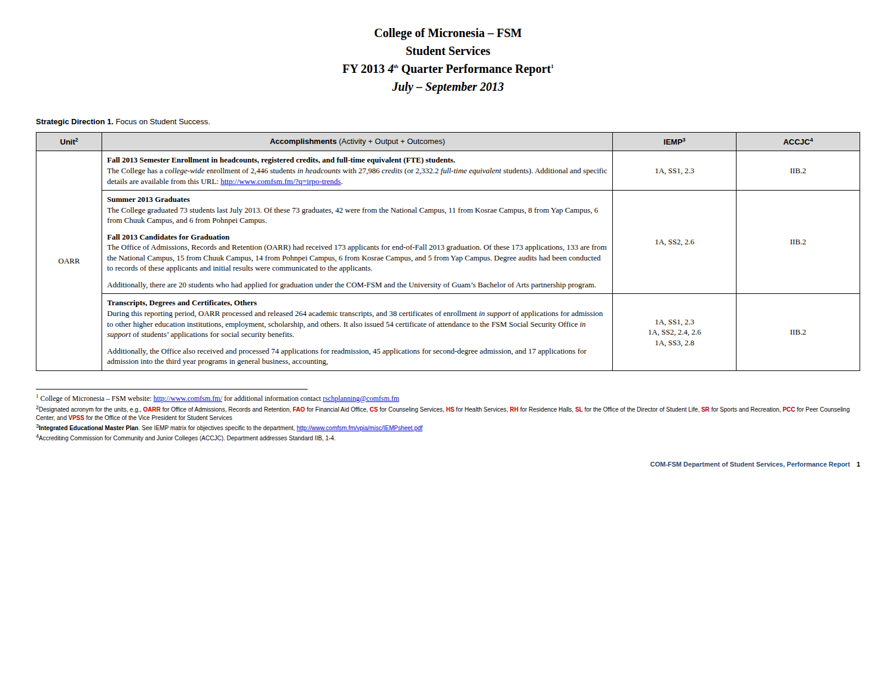College of Micronesia – FSM
Student Services
FY 2013 4th Quarter Performance Report1
July – September 2013
Strategic Direction 1. Focus on Student Success.
| Unit 2 | Accomplishments (Activity + Output + Outcomes) | IEMP 3 | ACCJC 4 |
| --- | --- | --- | --- |
| OARR | Fall 2013 Semester Enrollment in headcounts, registered credits, and full-time equivalent (FTE) students. The College has a college-wide enrollment of 2,446 students in headcounts with 27,986 credits (or 2,332.2 full-time equivalent students). Additional and specific details are available from this URL: http://www.comfsm.fm/?q=irpo-trends . | 1A, SS1, 2.3 | IIB.2 |
| Summer 2013 Graduates The College graduated 73 students last July 2013. Of these 73 graduates, 42 were from the National Campus, 11 from Kosrae Campus, 8 from Yap Campus, 6 from Chuuk Campus, and 6 from Pohnpei Campus. Fall 2013 Candidates for Graduation The Office of Admissions, Records and Retention (OARR) had received 173 applicants for end-of-Fall 2013 graduation. Of these 173 applications, 133 are from the National Campus, 15 from Chuuk Campus, 14 from Pohnpei Campus, 6 from Kosrae Campus, and 5 from Yap Campus. Degree audits had been conducted to records of these applicants and initial results were communicated to the applicants. Additionally, there are 20 students who had applied for graduation under the COM-FSM and the University of Guam’s Bachelor of Arts partnership program. | 1A, SS2, 2.6 | IIB.2 |
| Transcripts, Degrees and Certificates, Others During this reporting period, OARR processed and released 264 academic transcripts, and 38 certificates of enrollment in support of applications for admission to other higher education institutions, employment, scholarship, and others. It also issued 54 certificate of attendance to the FSM Social Security Office in support of students’ applications for social security benefits. Additionally, the Office also received and processed 74 applications for readmission, 45 applications for second-degree admission, and 17 applications for admission into the third year programs in general business, accounting, | 1A, SS1, 2.3 1A, SS2, 2.4, 2.6 1A, SS3, 2.8 | IIB.2 |
1 College of Micronesia – FSM website: http://www.comfsm.fm/ for additional information contact rschplanning@comfsm.fm
2Designated acronym for the units, e.g., OARR for Office of Admissions, Records and Retention, FAO for Financial Aid Office, CS for Counseling Services, HS for Health Services, RH for Residence Halls, SL for the Office of the Director of Student Life, SR for Sports and Recreation, PCC for Peer Counseling Center, and VPSS for the Office of the Vice President for Student Services
3Integrated Educational Master Plan. See IEMP matrix for objectives specific to the department, http://www.comfsm.fm/vpia/misc/IEMPsheet.pdf
4Accrediting Commission for Community and Junior Colleges (ACCJC). Department addresses Standard IIB, 1-4.
COM-FSM Department of Student Services, Performance Report 1